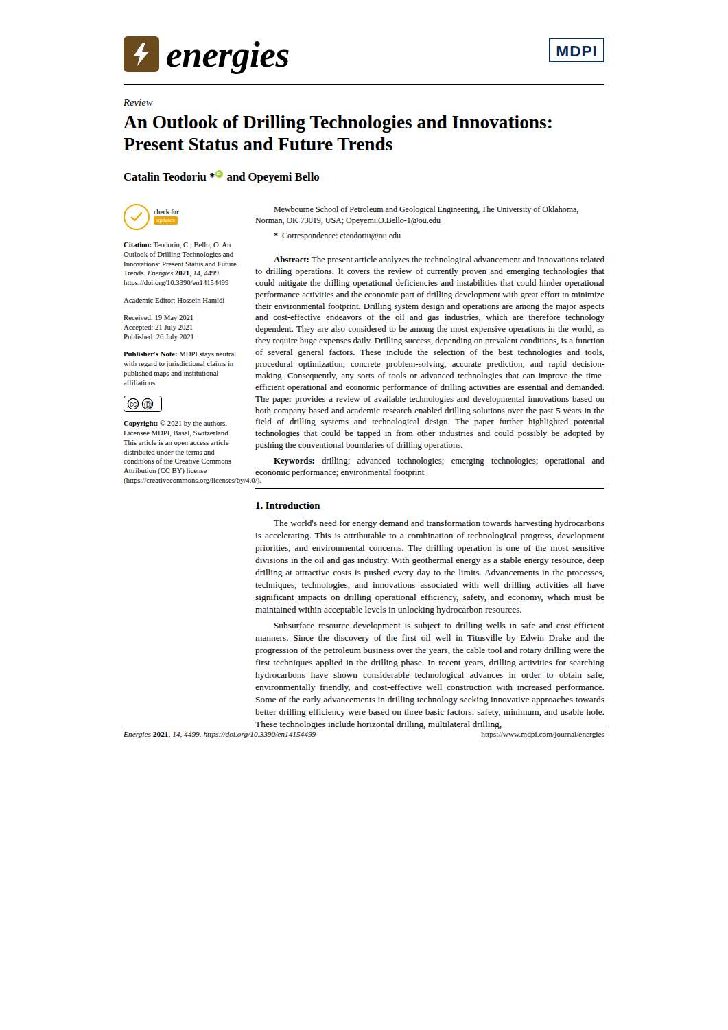energies
MDPI
Review
An Outlook of Drilling Technologies and Innovations: Present Status and Future Trends
Catalin Teodoriu * and Opeyemi Bello
check for updates
Citation: Teodoriu, C.; Bello, O. An Outlook of Drilling Technologies and Innovations: Present Status and Future Trends. Energies 2021, 14, 4499. https://doi.org/10.3390/en14154499
Academic Editor: Hossein Hamidi
Received: 19 May 2021
Accepted: 21 July 2021
Published: 26 July 2021
Publisher's Note: MDPI stays neutral with regard to jurisdictional claims in published maps and institutional affiliations.
cc Ⓓ
Copyright: © 2021 by the authors. Licensee MDPI, Basel, Switzerland. This article is an open access article distributed under the terms and conditions of the Creative Commons Attribution (CC BY) license (https://creativecommons.org/licenses/by/4.0/).
Mewbourne School of Petroleum and Geological Engineering, The University of Oklahoma,
Norman, OK 73019, USA; Opeyemi.O.Bello-1@ou.edu
* Correspondence: cteodoriu@ou.edu
Abstract: The present article analyzes the technological advancement and innovations related to drilling operations. It covers the review of currently proven and emerging technologies that could mitigate the drilling operational deficiencies and instabilities that could hinder operational performance activities and the economic part of drilling development with great effort to minimize their environmental footprint. Drilling system design and operations are among the major aspects and cost-effective endeavors of the oil and gas industries, which are therefore technology dependent. They are also considered to be among the most expensive operations in the world, as they require huge expenses daily. Drilling success, depending on prevalent conditions, is a function of several general factors. These include the selection of the best technologies and tools, procedural optimization, concrete problem-solving, accurate prediction, and rapid decision-making. Consequently, any sorts of tools or advanced technologies that can improve the time-efficient operational and economic performance of drilling activities are essential and demanded. The paper provides a review of available technologies and developmental innovations based on both company-based and academic research-enabled drilling solutions over the past 5 years in the field of drilling systems and technological design. The paper further highlighted potential technologies that could be tapped in from other industries and could possibly be adopted by pushing the conventional boundaries of drilling operations.
Keywords: drilling; advanced technologies; emerging technologies; operational and economic performance; environmental footprint
1. Introduction
The world's need for energy demand and transformation towards harvesting hydrocarbons is accelerating. This is attributable to a combination of technological progress, development priorities, and environmental concerns. The drilling operation is one of the most sensitive divisions in the oil and gas industry. With geothermal energy as a stable energy resource, deep drilling at attractive costs is pushed every day to the limits. Advancements in the processes, techniques, technologies, and innovations associated with well drilling activities all have significant impacts on drilling operational efficiency, safety, and economy, which must be maintained within acceptable levels in unlocking hydrocarbon resources.
Subsurface resource development is subject to drilling wells in safe and cost-efficient manners. Since the discovery of the first oil well in Titusville by Edwin Drake and the progression of the petroleum business over the years, the cable tool and rotary drilling were the first techniques applied in the drilling phase. In recent years, drilling activities for searching hydrocarbons have shown considerable technological advances in order to obtain safe, environmentally friendly, and cost-effective well construction with increased performance. Some of the early advancements in drilling technology seeking innovative approaches towards better drilling efficiency were based on three basic factors: safety, minimum, and usable hole. These technologies include horizontal drilling, multilateral drilling,
Energies 2021, 14, 4499. https://doi.org/10.3390/en14154499
https://www.mdpi.com/journal/energies